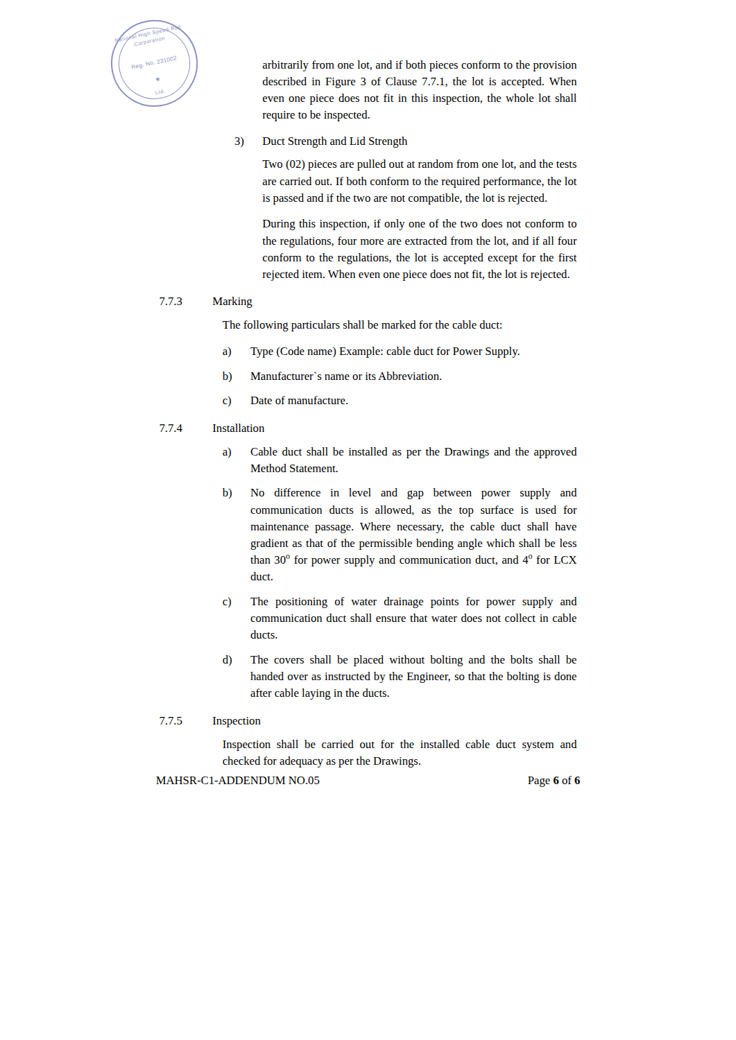National High Speed Rail Corporation
Reg. No. 231002
★
Ltd.
arbitrarily from one lot, and if both pieces conform to the provision described in Figure 3 of Clause 7.7.1, the lot is accepted. When even one piece does not fit in this inspection, the whole lot shall require to be inspected.
3)
Duct Strength and Lid Strength
Two (02) pieces are pulled out at random from one lot, and the tests are carried out. If both conform to the required performance, the lot is passed and if the two are not compatible, the lot is rejected.
During this inspection, if only one of the two does not conform to the regulations, four more are extracted from the lot, and if all four conform to the regulations, the lot is accepted except for the first rejected item. When even one piece does not fit, the lot is rejected.
7.7.3
Marking
The following particulars shall be marked for the cable duct:
a) Type (Code name) Example: cable duct for Power Supply.
b) Manufacturer`s name or its Abbreviation.
c) Date of manufacture.
7.7.4
Installation
a) Cable duct shall be installed as per the Drawings and the approved Method Statement.
b) No difference in level and gap between power supply and communication ducts is allowed, as the top surface is used for maintenance passage. Where necessary, the cable duct shall have gradient as that of the permissible bending angle which shall be less than 30o for power supply and communication duct, and 4o for LCX duct.
c) The positioning of water drainage points for power supply and communication duct shall ensure that water does not collect in cable ducts.
d) The covers shall be placed without bolting and the bolts shall be handed over as instructed by the Engineer, so that the bolting is done after cable laying in the ducts.
7.7.5
Inspection
Inspection shall be carried out for the installed cable duct system and checked for adequacy as per the Drawings.
MAHSR-C1-ADDENDUM NO.05
Page 6 of 6